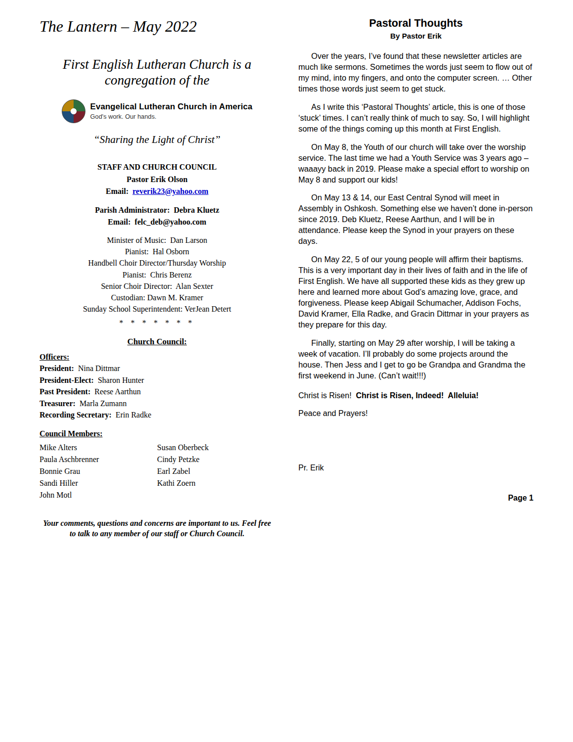The Lantern – May 2022
First English Lutheran Church is a congregation of the
Evangelical Lutheran Church in America
God's work. Our hands.
“Sharing the Light of Christ”
STAFF AND CHURCH COUNCIL
Pastor Erik Olson
Email: reverik23@yahoo.com
Parish Administrator: Debra Kluetz
Email: felc_deb@yahoo.com
Minister of Music: Dan Larson
Pianist: Hal Osborn
Handbell Choir Director/Thursday Worship
Pianist: Chris Berenz
Senior Choir Director: Alan Sexter
Custodian: Dawn M. Kramer
Sunday School Superintendent: VerJean Detert
* * * * * * *
Church Council:
Officers:
President: Nina Dittmar
President-Elect: Sharon Hunter
Past President: Reese Aarthun
Treasurer: Marla Zumann
Recording Secretary: Erin Radke
Council Members:
| Mike Alters | Susan Oberbeck |
| Paula Aschbrenner | Cindy Petzke |
| Bonnie Grau | Earl Zabel |
| Sandi Hiller | Kathi Zoern |
| John Motl | |
Your comments, questions and concerns are important to us. Feel free to talk to any member of our staff or Church Council.
Pastoral Thoughts
By Pastor Erik
Over the years, I’ve found that these newsletter articles are much like sermons. Sometimes the words just seem to flow out of my mind, into my fingers, and onto the computer screen. … Other times those words just seem to get stuck.
As I write this ‘Pastoral Thoughts’ article, this is one of those ‘stuck’ times. I can’t really think of much to say. So, I will highlight some of the things coming up this month at First English.
On May 8, the Youth of our church will take over the worship service. The last time we had a Youth Service was 3 years ago – waaayy back in 2019. Please make a special effort to worship on May 8 and support our kids!
On May 13 & 14, our East Central Synod will meet in Assembly in Oshkosh. Something else we haven’t done in-person since 2019. Deb Kluetz, Reese Aarthun, and I will be in attendance. Please keep the Synod in your prayers on these days.
On May 22, 5 of our young people will affirm their baptisms. This is a very important day in their lives of faith and in the life of First English. We have all supported these kids as they grew up here and learned more about God’s amazing love, grace, and forgiveness. Please keep Abigail Schumacher, Addison Fochs, David Kramer, Ella Radke, and Gracin Dittmar in your prayers as they prepare for this day.
Finally, starting on May 29 after worship, I will be taking a week of vacation. I’ll probably do some projects around the house. Then Jess and I get to go be Grandpa and Grandma the first weekend in June. (Can’t wait!!!)
Christ is Risen! Christ is Risen, Indeed! Alleluia!
Peace and Prayers!
Pr. Erik
Page 1